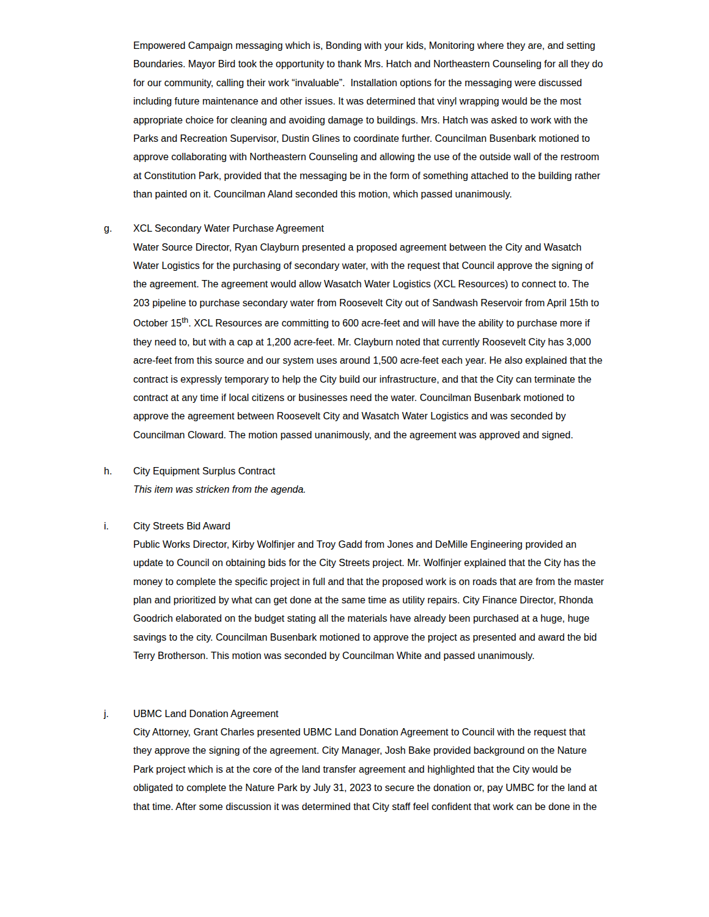Empowered Campaign messaging which is, Bonding with your kids, Monitoring where they are, and setting Boundaries. Mayor Bird took the opportunity to thank Mrs. Hatch and Northeastern Counseling for all they do for our community, calling their work “invaluable”. Installation options for the messaging were discussed including future maintenance and other issues. It was determined that vinyl wrapping would be the most appropriate choice for cleaning and avoiding damage to buildings. Mrs. Hatch was asked to work with the Parks and Recreation Supervisor, Dustin Glines to coordinate further. Councilman Busenbark motioned to approve collaborating with Northeastern Counseling and allowing the use of the outside wall of the restroom at Constitution Park, provided that the messaging be in the form of something attached to the building rather than painted on it. Councilman Aland seconded this motion, which passed unanimously.
g.
XCL Secondary Water Purchase Agreement
Water Source Director, Ryan Clayburn presented a proposed agreement between the City and Wasatch Water Logistics for the purchasing of secondary water, with the request that Council approve the signing of the agreement. The agreement would allow Wasatch Water Logistics (XCL Resources) to connect to. The 203 pipeline to purchase secondary water from Roosevelt City out of Sandwash Reservoir from April 15th to October 15th. XCL Resources are committing to 600 acre-feet and will have the ability to purchase more if they need to, but with a cap at 1,200 acre-feet. Mr. Clayburn noted that currently Roosevelt City has 3,000 acre-feet from this source and our system uses around 1,500 acre-feet each year. He also explained that the contract is expressly temporary to help the City build our infrastructure, and that the City can terminate the contract at any time if local citizens or businesses need the water. Councilman Busenbark motioned to approve the agreement between Roosevelt City and Wasatch Water Logistics and was seconded by Councilman Cloward. The motion passed unanimously, and the agreement was approved and signed.
h.
City Equipment Surplus Contract
This item was stricken from the agenda.
i.
City Streets Bid Award
Public Works Director, Kirby Wolfinjer and Troy Gadd from Jones and DeMille Engineering provided an update to Council on obtaining bids for the City Streets project. Mr. Wolfinjer explained that the City has the money to complete the specific project in full and that the proposed work is on roads that are from the master plan and prioritized by what can get done at the same time as utility repairs. City Finance Director, Rhonda Goodrich elaborated on the budget stating all the materials have already been purchased at a huge, huge savings to the city. Councilman Busenbark motioned to approve the project as presented and award the bid Terry Brotherson. This motion was seconded by Councilman White and passed unanimously.
j.
UBMC Land Donation Agreement
City Attorney, Grant Charles presented UBMC Land Donation Agreement to Council with the request that they approve the signing of the agreement. City Manager, Josh Bake provided background on the Nature Park project which is at the core of the land transfer agreement and highlighted that the City would be obligated to complete the Nature Park by July 31, 2023 to secure the donation or, pay UMBC for the land at that time. After some discussion it was determined that City staff feel confident that work can be done in the